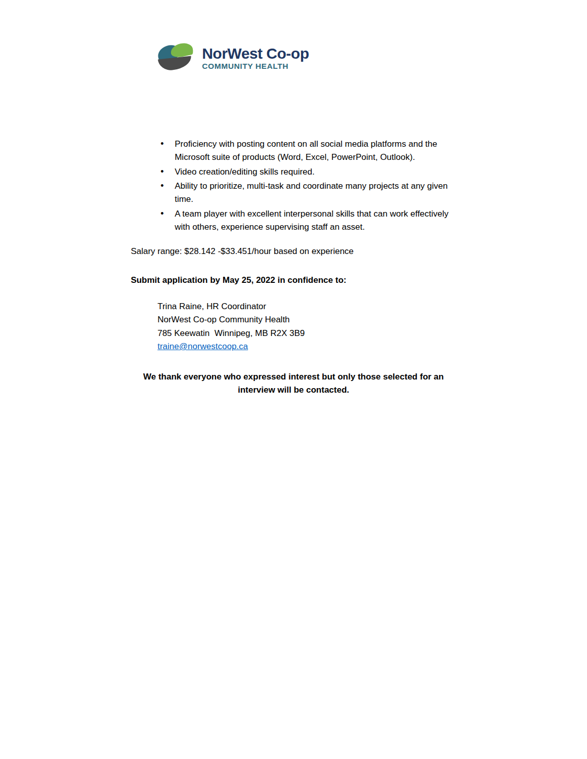NorWest Co-op
COMMUNITY HEALTH
Proficiency with posting content on all social media platforms and the Microsoft suite of products (Word, Excel, PowerPoint, Outlook).
Video creation/editing skills required.
Ability to prioritize, multi-task and coordinate many projects at any given time.
A team player with excellent interpersonal skills that can work effectively with others, experience supervising staff an asset.
Salary range: $28.142 -$33.451/hour based on experience
Submit application by May 25, 2022 in confidence to:
Trina Raine, HR Coordinator
NorWest Co-op Community Health
785 Keewatin Winnipeg, MB R2X 3B9
traine@norwestcoop.ca
We thank everyone who expressed interest but only those selected for an interview will be contacted.